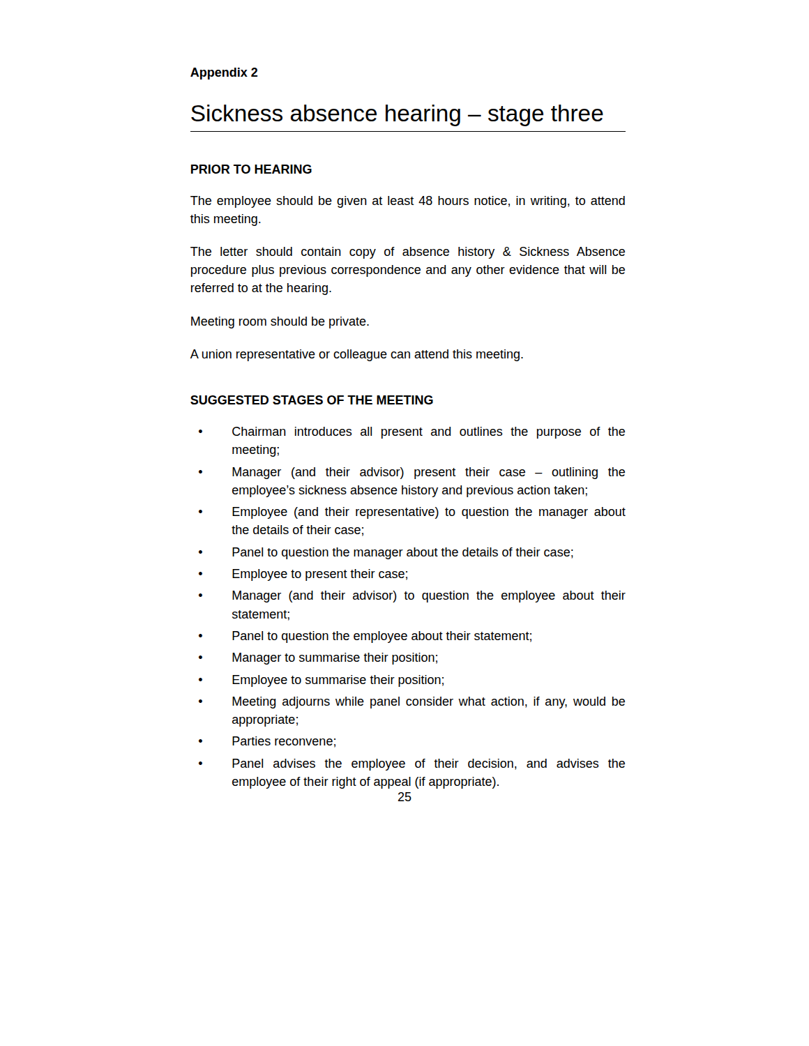Appendix 2
Sickness absence hearing – stage three
Prior to hearing
The employee should be given at least 48 hours notice, in writing, to attend this meeting.
The letter should contain copy of absence history & Sickness Absence procedure plus previous correspondence and any other evidence that will be referred to at the hearing.
Meeting room should be private.
A union representative or colleague can attend this meeting.
Suggested stages of the meeting
Chairman introduces all present and outlines the purpose of the meeting;
Manager (and their advisor) present their case – outlining the employee’s sickness absence history and previous action taken;
Employee (and their representative) to question the manager about the details of their case;
Panel to question the manager about the details of their case;
Employee to present their case;
Manager (and their advisor) to question the employee about their statement;
Panel to question the employee about their statement;
Manager to summarise their position;
Employee to summarise their position;
Meeting adjourns while panel consider what action, if any, would be appropriate;
Parties reconvene;
Panel advises the employee of their decision, and advises the employee of their right of appeal (if appropriate).
25